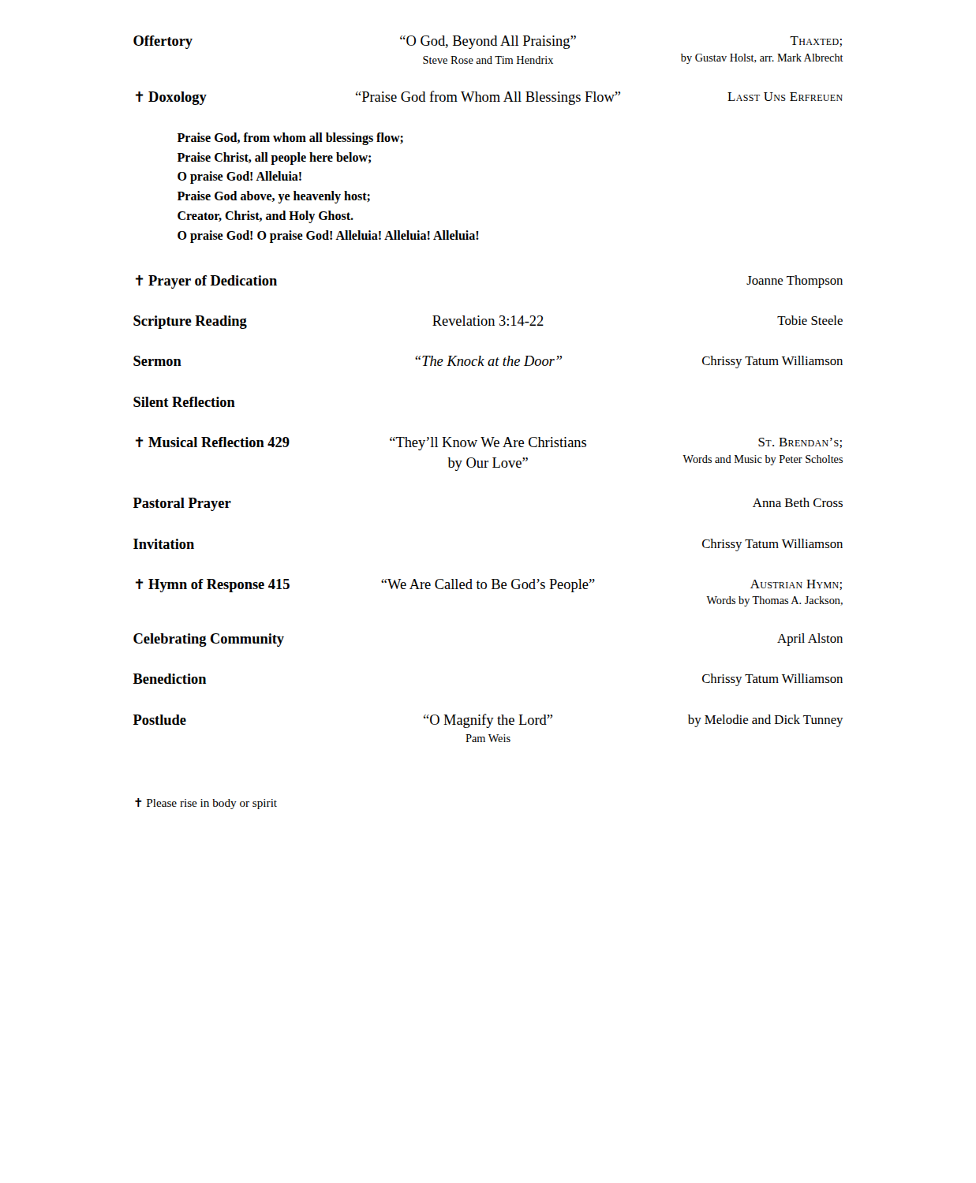Offertory
“O God, Beyond All Praising”Steve Rose and Tim Hendrix
Thaxted; by Gustav Holst, arr. Mark Albrecht
✝ Doxology
“Praise God from Whom All Blessings Flow”
Lasst Uns Erfreuen
Praise God, from whom all blessings flow;
Praise Christ, all people here below;
O praise God! Alleluia!
Praise God above, ye heavenly host;
Creator, Christ, and Holy Ghost.
O praise God! O praise God! Alleluia! Alleluia! Alleluia!
✝ Prayer of Dedication
Joanne Thompson
Scripture Reading
Revelation 3:14-22
Tobie Steele
Sermon
“The Knock at the Door”
Chrissy Tatum Williamson
Silent Reflection
✝ Musical Reflection 429
“They’ll Know We Are Christians
by Our Love”
St. Brendan’s; Words and Music by Peter Scholtes
Pastoral Prayer
Anna Beth Cross
Invitation
Chrissy Tatum Williamson
✝ Hymn of Response 415
“We Are Called to Be God’s People”
Austrian Hymn; Words by Thomas A. Jackson,
Celebrating Community
April Alston
Benediction
Chrissy Tatum Williamson
Postlude
“O Magnify the Lord”Pam Weis
by Melodie and Dick Tunney
✝ Please rise in body or spirit